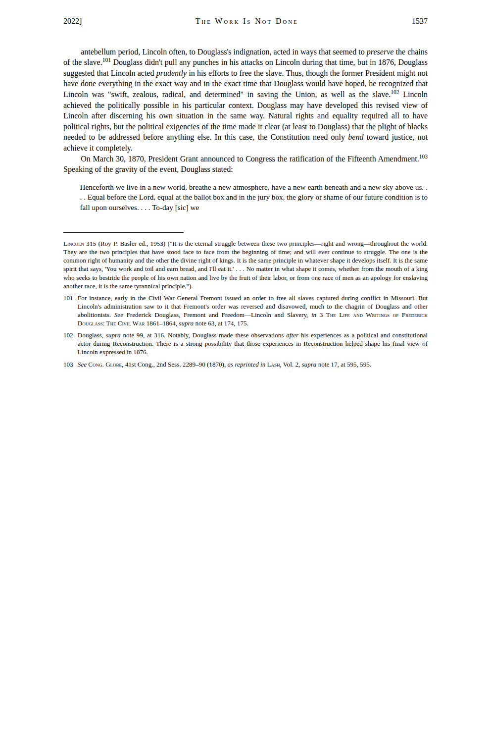2022] The Work Is Not Done 1537
antebellum period, Lincoln often, to Douglass's indignation, acted in ways that seemed to preserve the chains of the slave.101 Douglass didn't pull any punches in his attacks on Lincoln during that time, but in 1876, Douglass suggested that Lincoln acted prudently in his efforts to free the slave. Thus, though the former President might not have done everything in the exact way and in the exact time that Douglass would have hoped, he recognized that Lincoln was "swift, zealous, radical, and determined" in saving the Union, as well as the slave.102 Lincoln achieved the politically possible in his particular context. Douglass may have developed this revised view of Lincoln after discerning his own situation in the same way. Natural rights and equality required all to have political rights, but the political exigencies of the time made it clear (at least to Douglass) that the plight of blacks needed to be addressed before anything else. In this case, the Constitution need only bend toward justice, not achieve it completely.
On March 30, 1870, President Grant announced to Congress the ratification of the Fifteenth Amendment.103 Speaking of the gravity of the event, Douglass stated:
Henceforth we live in a new world, breathe a new atmosphere, have a new earth beneath and a new sky above us. . . . Equal before the Lord, equal at the ballot box and in the jury box, the glory or shame of our future condition is to fall upon ourselves. . . . To-day [sic] we
Lincoln 315 (Roy P. Basler ed., 1953) ("It is the eternal struggle between these two principles—right and wrong—throughout the world. They are the two principles that have stood face to face from the beginning of time; and will ever continue to struggle. The one is the common right of humanity and the other the divine right of kings. It is the same principle in whatever shape it develops itself. It is the same spirit that says, 'You work and toil and earn bread, and I'll eat it.' . . . No matter in what shape it comes, whether from the mouth of a king who seeks to bestride the people of his own nation and live by the fruit of their labor, or from one race of men as an apology for enslaving another race, it is the same tyrannical principle.").
101 For instance, early in the Civil War General Fremont issued an order to free all slaves captured during conflict in Missouri. But Lincoln's administration saw to it that Fremont's order was reversed and disavowed, much to the chagrin of Douglass and other abolitionists. See Frederick Douglass, Fremont and Freedom—Lincoln and Slavery, in 3 The Life and Writings of Frederick Douglass: The Civil War 1861–1864, supra note 63, at 174, 175.
102 Douglass, supra note 99, at 316. Notably, Douglass made these observations after his experiences as a political and constitutional actor during Reconstruction. There is a strong possibility that those experiences in Reconstruction helped shape his final view of Lincoln expressed in 1876.
103 See Cong. Globe, 41st Cong., 2nd Sess. 2289–90 (1870), as reprinted in Lash, Vol. 2, supra note 17, at 595, 595.